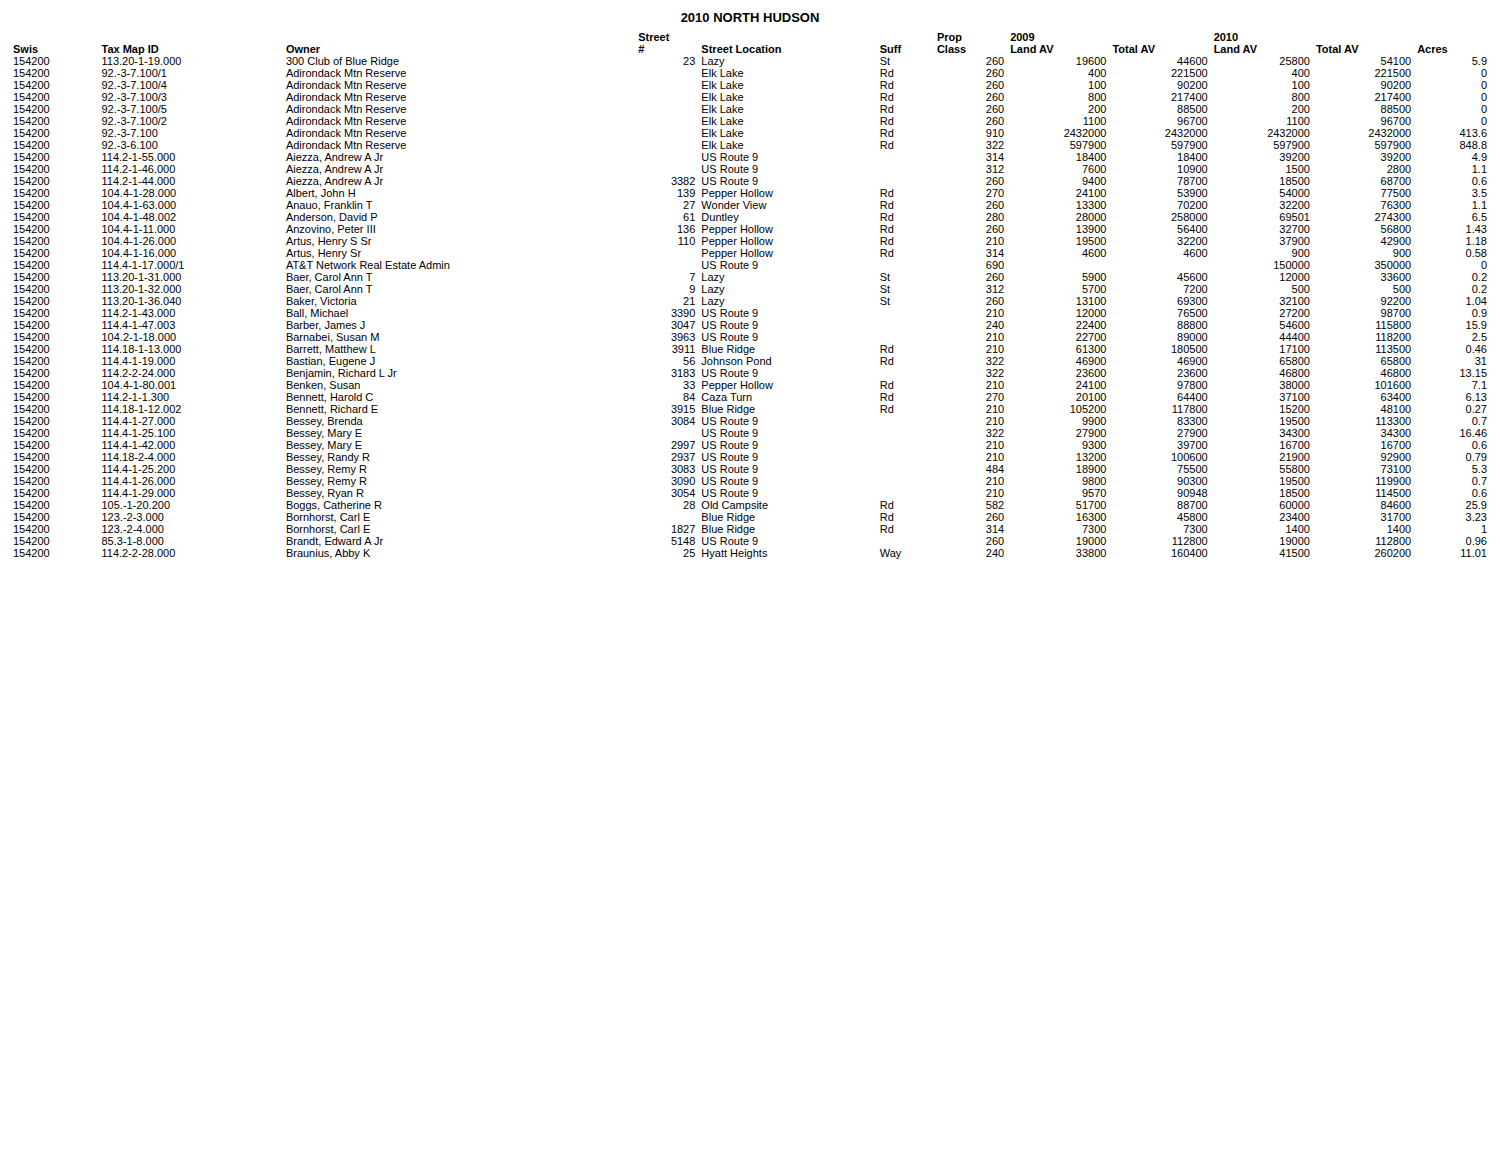2010 NORTH HUDSON
| Swis | Tax Map ID | Owner | Street | Prop Class | 2009 | 2010 | Acres |
| --- | --- | --- | --- | --- | --- | --- | --- |
| # | Street Location | Suff | Land AV | Total AV | Land AV | Total AV |
| 154200 | 113.20-1-19.000 | 300 Club of Blue Ridge | 23 | Lazy | St | 260 | 19600 | 44600 | 25800 | 54100 | 5.9 |
| 154200 | 92.-3-7.100/1 | Adirondack Mtn Reserve | | Elk Lake | Rd | 260 | 400 | 221500 | 400 | 221500 | 0 |
| 154200 | 92.-3-7.100/4 | Adirondack Mtn Reserve | | Elk Lake | Rd | 260 | 100 | 90200 | 100 | 90200 | 0 |
| 154200 | 92.-3-7.100/3 | Adirondack Mtn Reserve | | Elk Lake | Rd | 260 | 800 | 217400 | 800 | 217400 | 0 |
| 154200 | 92.-3-7.100/5 | Adirondack Mtn Reserve | | Elk Lake | Rd | 260 | 200 | 88500 | 200 | 88500 | 0 |
| 154200 | 92.-3-7.100/2 | Adirondack Mtn Reserve | | Elk Lake | Rd | 260 | 1100 | 96700 | 1100 | 96700 | 0 |
| 154200 | 92.-3-7.100 | Adirondack Mtn Reserve | | Elk Lake | Rd | 910 | 2432000 | 2432000 | 2432000 | 2432000 | 413.6 |
| 154200 | 92.-3-6.100 | Adirondack Mtn Reserve | | Elk Lake | Rd | 322 | 597900 | 597900 | 597900 | 597900 | 848.8 |
| 154200 | 114.2-1-55.000 | Aiezza, Andrew A Jr | | US Route 9 | | 314 | 18400 | 18400 | 39200 | 39200 | 4.9 |
| 154200 | 114.2-1-46.000 | Aiezza, Andrew A Jr | | US Route 9 | | 312 | 7600 | 10900 | 1500 | 2800 | 1.1 |
| 154200 | 114.2-1-44.000 | Aiezza, Andrew A Jr | 3382 | US Route 9 | | 260 | 9400 | 78700 | 18500 | 68700 | 0.6 |
| 154200 | 104.4-1-28.000 | Albert, John H | 139 | Pepper Hollow | Rd | 270 | 24100 | 53900 | 54000 | 77500 | 3.5 |
| 154200 | 104.4-1-63.000 | Anauo, Franklin T | 27 | Wonder View | Rd | 260 | 13300 | 70200 | 32200 | 76300 | 1.1 |
| 154200 | 104.4-1-48.002 | Anderson, David P | 61 | Duntley | Rd | 280 | 28000 | 258000 | 69501 | 274300 | 6.5 |
| 154200 | 104.4-1-11.000 | Anzovino, Peter III | 136 | Pepper Hollow | Rd | 260 | 13900 | 56400 | 32700 | 56800 | 1.43 |
| 154200 | 104.4-1-26.000 | Artus, Henry S Sr | 110 | Pepper Hollow | Rd | 210 | 19500 | 32200 | 37900 | 42900 | 1.18 |
| 154200 | 104.4-1-16.000 | Artus, Henry Sr | | Pepper Hollow | Rd | 314 | 4600 | 4600 | 900 | 900 | 0.58 |
| 154200 | 114.4-1-17.000/1 | AT&T Network Real Estate Admin | | US Route 9 | | 690 | | | 150000 | 350000 | 0 |
| 154200 | 113.20-1-31.000 | Baer, Carol Ann T | 7 | Lazy | St | 260 | 5900 | 45600 | 12000 | 33600 | 0.2 |
| 154200 | 113.20-1-32.000 | Baer, Carol Ann T | 9 | Lazy | St | 312 | 5700 | 7200 | 500 | 500 | 0.2 |
| 154200 | 113.20-1-36.040 | Baker, Victoria | 21 | Lazy | St | 260 | 13100 | 69300 | 32100 | 92200 | 1.04 |
| 154200 | 114.2-1-43.000 | Ball, Michael | 3390 | US Route 9 | | 210 | 12000 | 76500 | 27200 | 98700 | 0.9 |
| 154200 | 114.4-1-47.003 | Barber, James J | 3047 | US Route 9 | | 240 | 22400 | 88800 | 54600 | 115800 | 15.9 |
| 154200 | 104.2-1-18.000 | Barnabei, Susan M | 3963 | US Route 9 | | 210 | 22700 | 89000 | 44400 | 118200 | 2.5 |
| 154200 | 114.18-1-13.000 | Barrett, Matthew L | 3911 | Blue Ridge | Rd | 210 | 61300 | 180500 | 17100 | 113500 | 0.46 |
| 154200 | 114.4-1-19.000 | Bastian, Eugene J | 56 | Johnson Pond | Rd | 322 | 46900 | 46900 | 65800 | 65800 | 31 |
| 154200 | 114.2-2-24.000 | Benjamin, Richard L Jr | 3183 | US Route 9 | | 322 | 23600 | 23600 | 46800 | 46800 | 13.15 |
| 154200 | 104.4-1-80.001 | Benken, Susan | 33 | Pepper Hollow | Rd | 210 | 24100 | 97800 | 38000 | 101600 | 7.1 |
| 154200 | 114.2-1-1.300 | Bennett, Harold C | 84 | Caza Turn | Rd | 270 | 20100 | 64400 | 37100 | 63400 | 6.13 |
| 154200 | 114.18-1-12.002 | Bennett, Richard E | 3915 | Blue Ridge | Rd | 210 | 105200 | 117800 | 15200 | 48100 | 0.27 |
| 154200 | 114.4-1-27.000 | Bessey, Brenda | 3084 | US Route 9 | | 210 | 9900 | 83300 | 19500 | 113300 | 0.7 |
| 154200 | 114.4-1-25.100 | Bessey, Mary E | | US Route 9 | | 322 | 27900 | 27900 | 34300 | 34300 | 16.46 |
| 154200 | 114.4-1-42.000 | Bessey, Mary E | 2997 | US Route 9 | | 210 | 9300 | 39700 | 16700 | 16700 | 0.6 |
| 154200 | 114.18-2-4.000 | Bessey, Randy R | 2937 | US Route 9 | | 210 | 13200 | 100600 | 21900 | 92900 | 0.79 |
| 154200 | 114.4-1-25.200 | Bessey, Remy R | 3083 | US Route 9 | | 484 | 18900 | 75500 | 55800 | 73100 | 5.3 |
| 154200 | 114.4-1-26.000 | Bessey, Remy R | 3090 | US Route 9 | | 210 | 9800 | 90300 | 19500 | 119900 | 0.7 |
| 154200 | 114.4-1-29.000 | Bessey, Ryan R | 3054 | US Route 9 | | 210 | 9570 | 90948 | 18500 | 114500 | 0.6 |
| 154200 | 105.-1-20.200 | Boggs, Catherine R | 28 | Old Campsite | Rd | 582 | 51700 | 88700 | 60000 | 84600 | 25.9 |
| 154200 | 123.-2-3.000 | Bornhorst, Carl E | | Blue Ridge | Rd | 260 | 16300 | 45800 | 23400 | 31700 | 3.23 |
| 154200 | 123.-2-4.000 | Bornhorst, Carl E | 1827 | Blue Ridge | Rd | 314 | 7300 | 7300 | 1400 | 1400 | 1 |
| 154200 | 85.3-1-8.000 | Brandt, Edward A Jr | 5148 | US Route 9 | | 260 | 19000 | 112800 | 19000 | 112800 | 0.96 |
| 154200 | 114.2-2-28.000 | Braunius, Abby K | 25 | Hyatt Heights | Way | 240 | 33800 | 160400 | 41500 | 260200 | 11.01 |